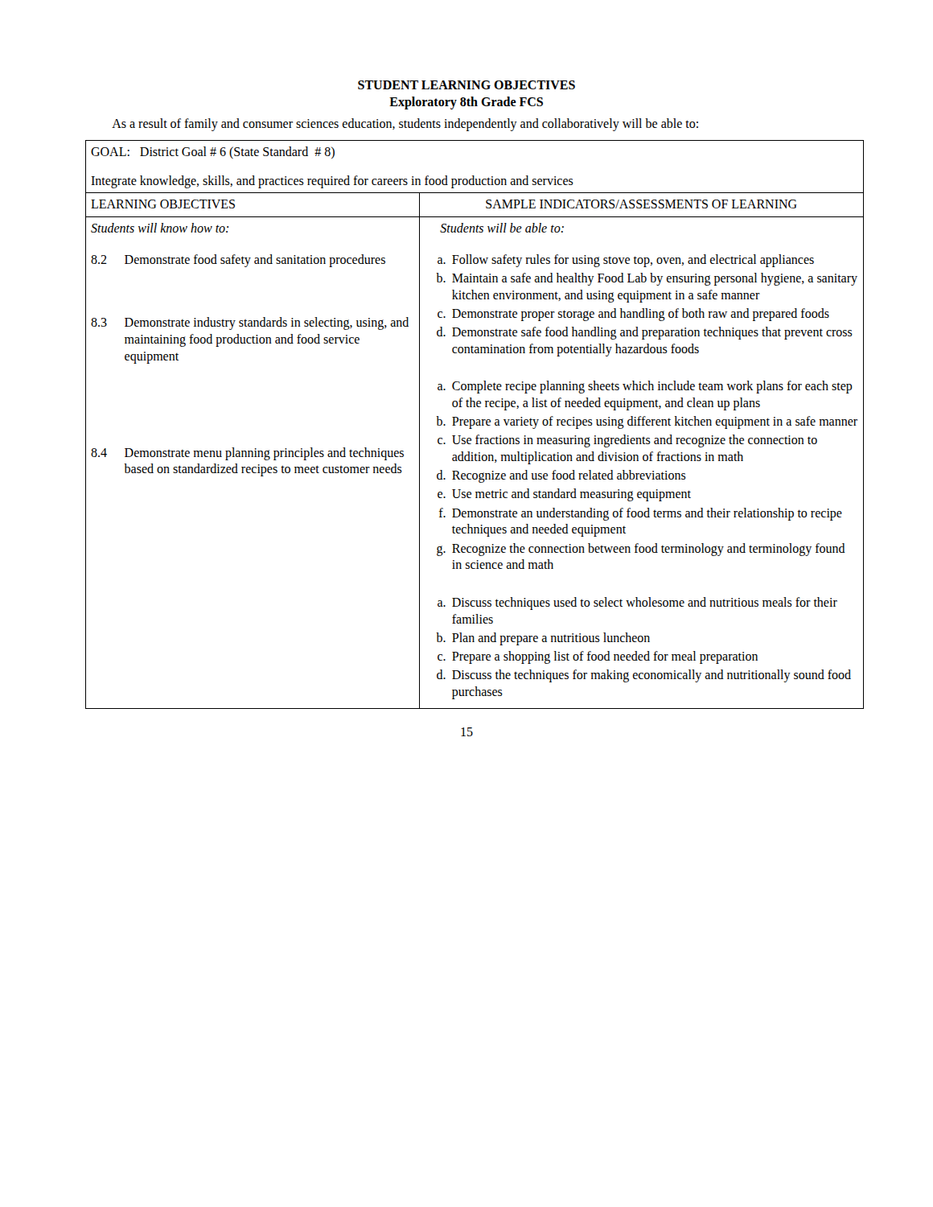STUDENT LEARNING OBJECTIVES Exploratory 8th Grade FCS
As a result of family and consumer sciences education, students independently and collaboratively will be able to:
| GOAL: District Goal # 6 (State Standard # 8) Integrate knowledge, skills, and practices required for careers in food production and services |
| LEARNING OBJECTIVES | SAMPLE INDICATORS/ASSESSMENTS OF LEARNING |
| Students will know how to: 8.2 Demonstrate food safety and sanitation procedures 8.3 Demonstrate industry standards in selecting, using, and maintaining food production and food service equipment 8.4 Demonstrate menu planning principles and techniques based on standardized recipes to meet customer needs | Students will be able to: Follow safety rules for using stove top, oven, and electrical appliances Maintain a safe and healthy Food Lab by ensuring personal hygiene, a sanitary kitchen environment, and using equipment in a safe manner Demonstrate proper storage and handling of both raw and prepared foods Demonstrate safe food handling and preparation techniques that prevent cross contamination from potentially hazardous foods Complete recipe planning sheets which include team work plans for each step of the recipe, a list of needed equipment, and clean up plans Prepare a variety of recipes using different kitchen equipment in a safe manner Use fractions in measuring ingredients and recognize the connection to addition, multiplication and division of fractions in math Recognize and use food related abbreviations Use metric and standard measuring equipment Demonstrate an understanding of food terms and their relationship to recipe techniques and needed equipment Recognize the connection between food terminology and terminology found in science and math Discuss techniques used to select wholesome and nutritious meals for their families Plan and prepare a nutritious luncheon Prepare a shopping list of food needed for meal preparation Discuss the techniques for making economically and nutritionally sound food purchases |
15